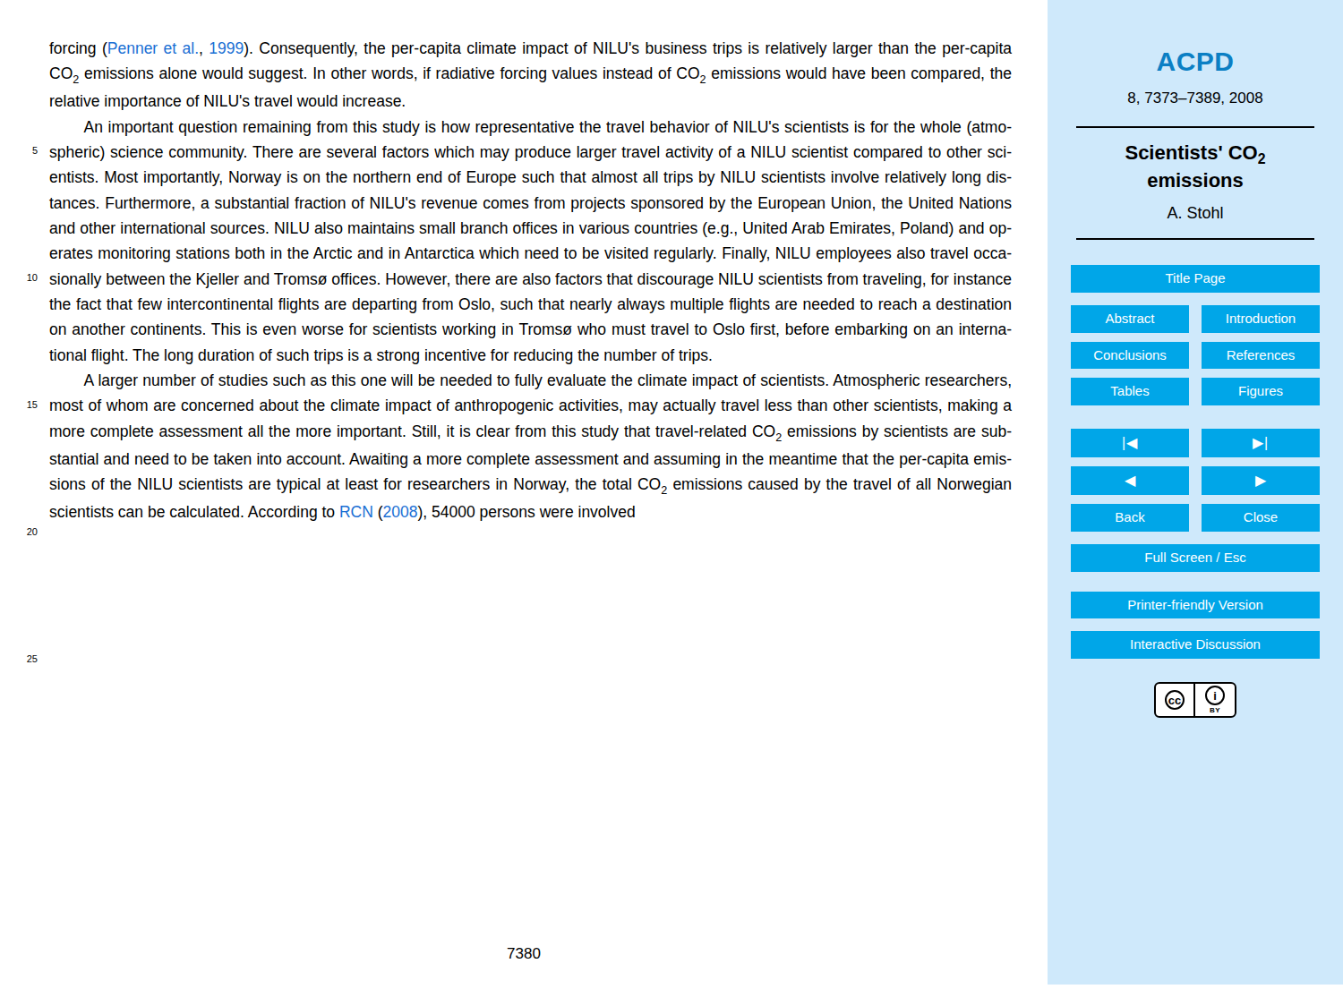5 10 15 20 25
forcing (Penner et al., 1999). Consequently, the per-capita climate impact of NILU's business trips is relatively larger than the per-capita CO2 emissions alone would suggest. In other words, if radiative forcing values instead of CO2 emissions would have been compared, the relative importance of NILU's travel would increase.
An important question remaining from this study is how representative the travel behavior of NILU's scientists is for the whole (atmospheric) science community. There are several factors which may produce larger travel activity of a NILU scientist compared to other scientists. Most importantly, Norway is on the northern end of Europe such that almost all trips by NILU scientists involve relatively long distances. Furthermore, a substantial fraction of NILU's revenue comes from projects sponsored by the European Union, the United Nations and other international sources. NILU also maintains small branch offices in various countries (e.g., United Arab Emirates, Poland) and operates monitoring stations both in the Arctic and in Antarctica which need to be visited regularly. Finally, NILU employees also travel occasionally between the Kjeller and Tromsø offices. However, there are also factors that discourage NILU scientists from traveling, for instance the fact that few intercontinental flights are departing from Oslo, such that nearly always multiple flights are needed to reach a destination on another continents. This is even worse for scientists working in Tromsø who must travel to Oslo first, before embarking on an international flight. The long duration of such trips is a strong incentive for reducing the number of trips.
A larger number of studies such as this one will be needed to fully evaluate the climate impact of scientists. Atmospheric researchers, most of whom are concerned about the climate impact of anthropogenic activities, may actually travel less than other scientists, making a more complete assessment all the more important. Still, it is clear from this study that travel-related CO2 emissions by scientists are substantial and need to be taken into account. Awaiting a more complete assessment and assuming in the meantime that the per-capita emissions of the NILU scientists are typical at least for researchers in Norway, the total CO2 emissions caused by the travel of all Norwegian scientists can be calculated. According to RCN (2008), 54000 persons were involved
7380
ACPD
8, 7373–7389, 2008
Scientists' CO2
emissions
A. Stohl
Title Page
Abstract Introduction Conclusions References Tables Figures
|◀ ▶| ◀ ▶ Back Close
Full Screen / Esc
Printer-friendly Version
Interactive Discussion
cc i BY